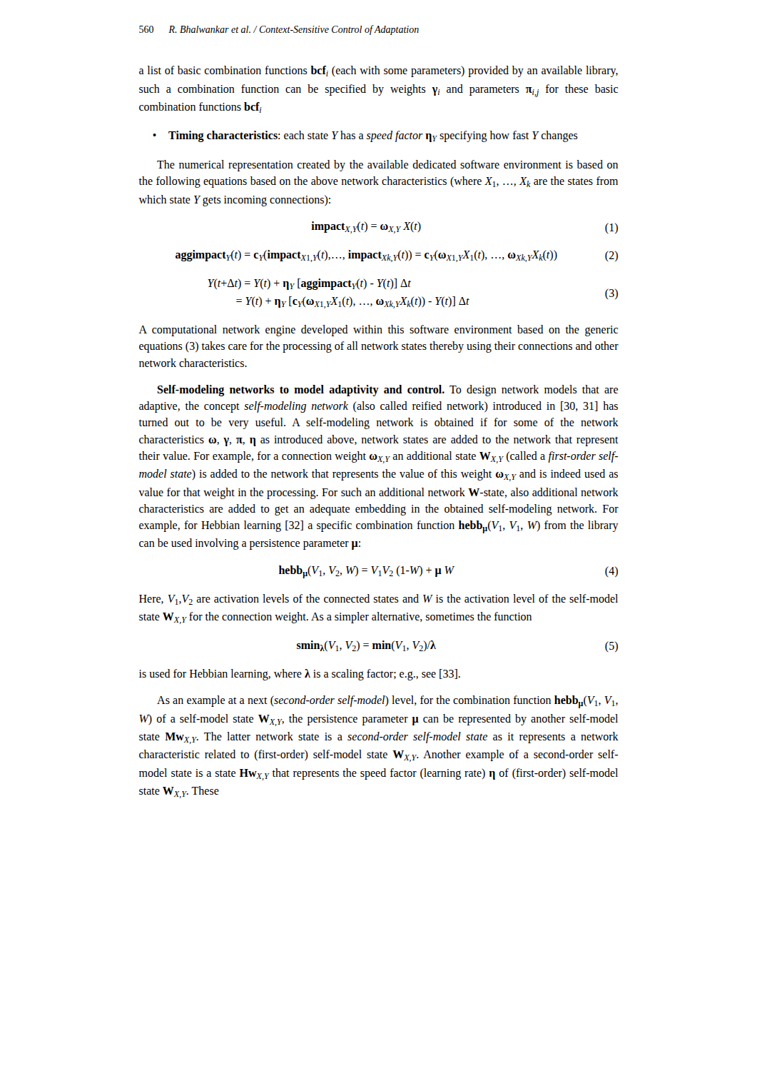560 R. Bhalwankar et al. / Context-Sensitive Control of Adaptation
a list of basic combination functions bcfi (each with some parameters) provided by an available library, such a combination function can be specified by weights γi and parameters πi,j for these basic combination functions bcfi
Timing characteristics: each state Y has a speed factor ηY specifying how fast Y changes
The numerical representation created by the available dedicated software environment is based on the following equations based on the above network characteristics (where X1, …, Xk are the states from which state Y gets incoming connections):
impactX,Y(t) = ωX,Y X(t)
(1)
aggimpactY(t) = cY(impactX1,Y(t),…, impactXk,Y(t)) = cY(ωX1,YX1(t), …, ωXk,YXk(t))
(2)
Y(t+Δt) = Y(t) + ηY [aggimpactY(t) - Y(t)] Δt
= Y(t) + ηY [cY(ωX1,YX1(t), …, ωXk,YXk(t)) - Y(t)] Δt
(3)
A computational network engine developed within this software environment based on the generic equations (3) takes care for the processing of all network states thereby using their connections and other network characteristics.
Self-modeling networks to model adaptivity and control. To design network models that are adaptive, the concept self-modeling network (also called reified network) introduced in [30, 31] has turned out to be very useful. A self-modeling network is obtained if for some of the network characteristics ω, γ, π, η as introduced above, network states are added to the network that represent their value. For example, for a connection weight ωX,Y an additional state WX,Y (called a first-order self-model state) is added to the network that represents the value of this weight ωX,Y and is indeed used as value for that weight in the processing. For such an additional network W-state, also additional network characteristics are added to get an adequate embedding in the obtained self-modeling network. For example, for Hebbian learning [32] a specific combination function hebbμ(V1, V1, W) from the library can be used involving a persistence parameter μ:
hebbμ(V1, V2, W) = V1V2 (1-W) + μ W
(4)
Here, V1,V2 are activation levels of the connected states and W is the activation level of the self-model state WX,Y for the connection weight. As a simpler alternative, sometimes the function
sminλ(V1, V2) = min(V1, V2)/λ
(5)
is used for Hebbian learning, where λ is a scaling factor; e.g., see [33].
As an example at a next (second-order self-model) level, for the combination function hebbμ(V1, V1, W) of a self-model state WX,Y, the persistence parameter μ can be represented by another self-model state MwX,Y. The latter network state is a second-order self-model state as it represents a network characteristic related to (first-order) self-model state WX,Y. Another example of a second-order self-model state is a state HwX,Y that represents the speed factor (learning rate) η of (first-order) self-model state WX,Y. These